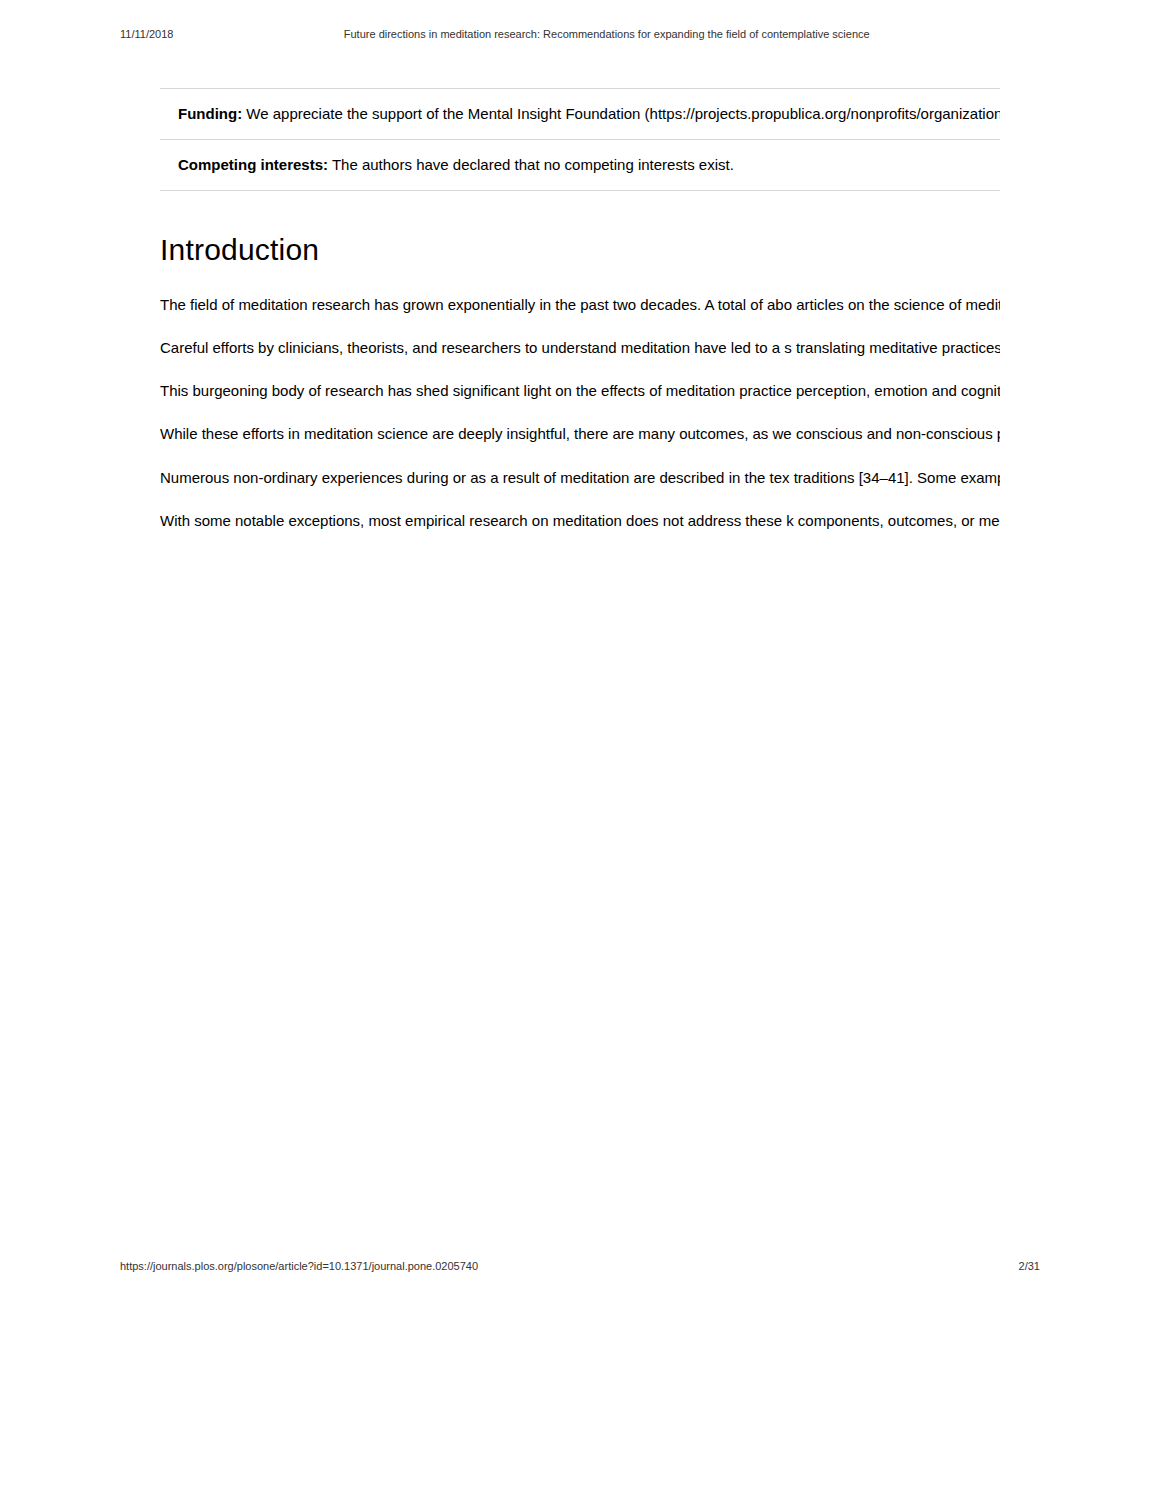11/11/2018
Future directions in meditation research: Recommendations for expanding the field of contemplative science
Funding: We appreciate the support of the Mental Insight Foundation (https://projects.propublica.org/nonprofits/organizations/943256579) and the Social Relations (http://www.nonprofitfacts.com/CA/Social-Relations-Of-Knowledge-Institute.html) for their fina funders had no role in study design, data collection, and analysis, decision to publish, or prep
Competing interests: The authors have declared that no competing interests exist.
Introduction
The field of meditation research has grown exponentially in the past two decades. A total of abo articles on the science of meditation existed in 1990. Today, there are over 4,000 (US National L About 25 papers were published per year in the 1990’s, whereas over 400 were published in 20 is commendable and has led to a large increase in the knowledge of cognitive, psychological, a associated with meditative practices, as well as making important contributions to the current ps
Careful efforts by clinicians, theorists, and researchers to understand meditation have led to a s translating meditative practices into clinically relevant interventions, and examining their effects example, secularized mindfulness interventions such as MBSR (Mindfulness Based Stress Red Based Cognitive Therapy) have shown therapeutic benefit for managing pain [8–10] improving 12], and addressing health behaviors such as overeating [13] and substance dependence [14– that contemplative practices infused into 8-week interventions can reduce stress and increase w psychotherapeutic control interventions [11, 18, 19]. Mindfulness has also been linked to increa related cognitive decline [21], and improved behavior and attention in youth educational settings
This burgeoning body of research has shed significant light on the effects of meditation practice perception, emotion and cognition [24–26]. A robust new field of contemplative neuroscience ha in brain function and structure associated with long-term meditation practice [3, 24] and short-te 30]. A growing body of literature has been exploring the biological and physiological mechanism modulation of inflammation, cell-mediated immunity, self-related processing, inhibitory control a markers of aging [31–33].
While these efforts in meditation science are deeply insightful, there are many outcomes, as we conscious and non-conscious processing, that have rarely been examined in the scientific litera
Numerous non-ordinary experiences during or as a result of meditation are described in the tex traditions [34–41]. Some examples of these include: “awakening” or “enlightenment” experience self-identity, self-narrative and clarity of perception; transcendence of the physical body or out o oneness and interconnectedness; spiritual transmission from teacher to student; dyadic, group, experiences of non-physical energies (e.g. chi, qi, shakti); mind to mind communication, precog distance or extra-sensory perception; past-life recall and reincarnation experiences; synchronici and other non-physical entities; and difficult stages of meditation, and periods of disorientation a
With some notable exceptions, most empirical research on meditation does not address these k components, outcomes, or mechanisms of meditation, in part because these non-ordinary state investigate in laboratory settings. However, anecdotal, survey, and interview data indicate that t more prevalent than is commonly recognized, could represent important mediators or mechanis beneficial cognitive, behavioral, and physiological outcomes [42–44], and could themselves be practice.
https://journals.plos.org/plosone/article?id=10.1371/journal.pone.0205740
2/31